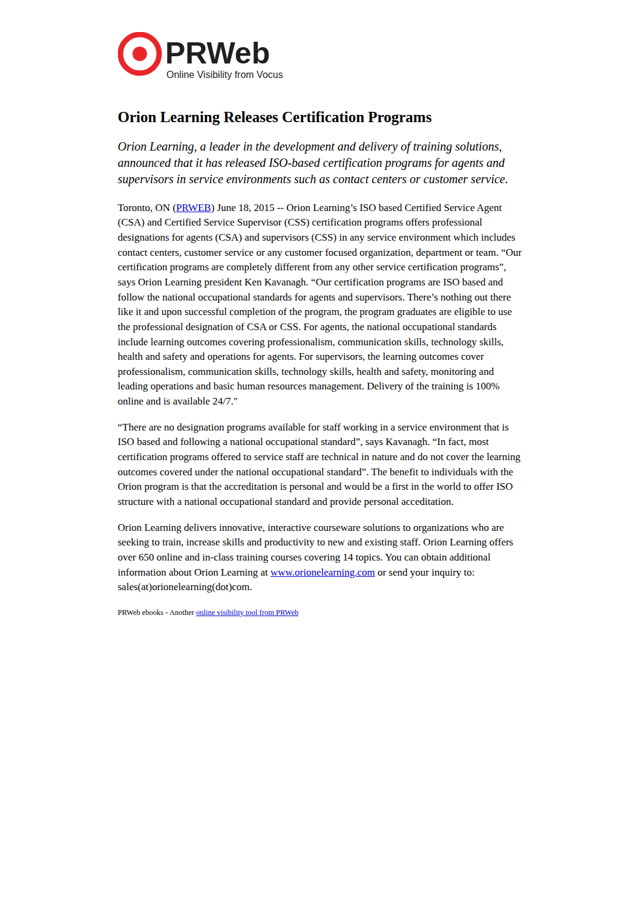PRWeb Online Visibility from Vocus
Orion Learning Releases Certification Programs
Orion Learning, a leader in the development and delivery of training solutions, announced that it has released ISO-based certification programs for agents and supervisors in service environments such as contact centers or customer service.
Toronto, ON (PRWEB) June 18, 2015 -- Orion Learning’s ISO based Certified Service Agent (CSA) and Certified Service Supervisor (CSS) certification programs offers professional designations for agents (CSA) and supervisors (CSS) in any service environment which includes contact centers, customer service or any customer focused organization, department or team. “Our certification programs are completely different from any other service certification programs”, says Orion Learning president Ken Kavanagh. “Our certification programs are ISO based and follow the national occupational standards for agents and supervisors. There’s nothing out there like it and upon successful completion of the program, the program graduates are eligible to use the professional designation of CSA or CSS. For agents, the national occupational standards include learning outcomes covering professionalism, communication skills, technology skills, health and safety and operations for agents. For supervisors, the learning outcomes cover professionalism, communication skills, technology skills, health and safety, monitoring and leading operations and basic human resources management. Delivery of the training is 100% online and is available 24/7."
“There are no designation programs available for staff working in a service environment that is ISO based and following a national occupational standard”, says Kavanagh. “In fact, most certification programs offered to service staff are technical in nature and do not cover the learning outcomes covered under the national occupational standard”. The benefit to individuals with the Orion program is that the accreditation is personal and would be a first in the world to offer ISO structure with a national occupational standard and provide personal acceditation.
Orion Learning delivers innovative, interactive courseware solutions to organizations who are seeking to train, increase skills and productivity to new and existing staff. Orion Learning offers over 650 online and in-class training courses covering 14 topics. You can obtain additional information about Orion Learning at www.orionelearning.com or send your inquiry to: sales(at)orionelearning(dot)com.
PRWeb ebooks - Another online visibility tool from PRWeb